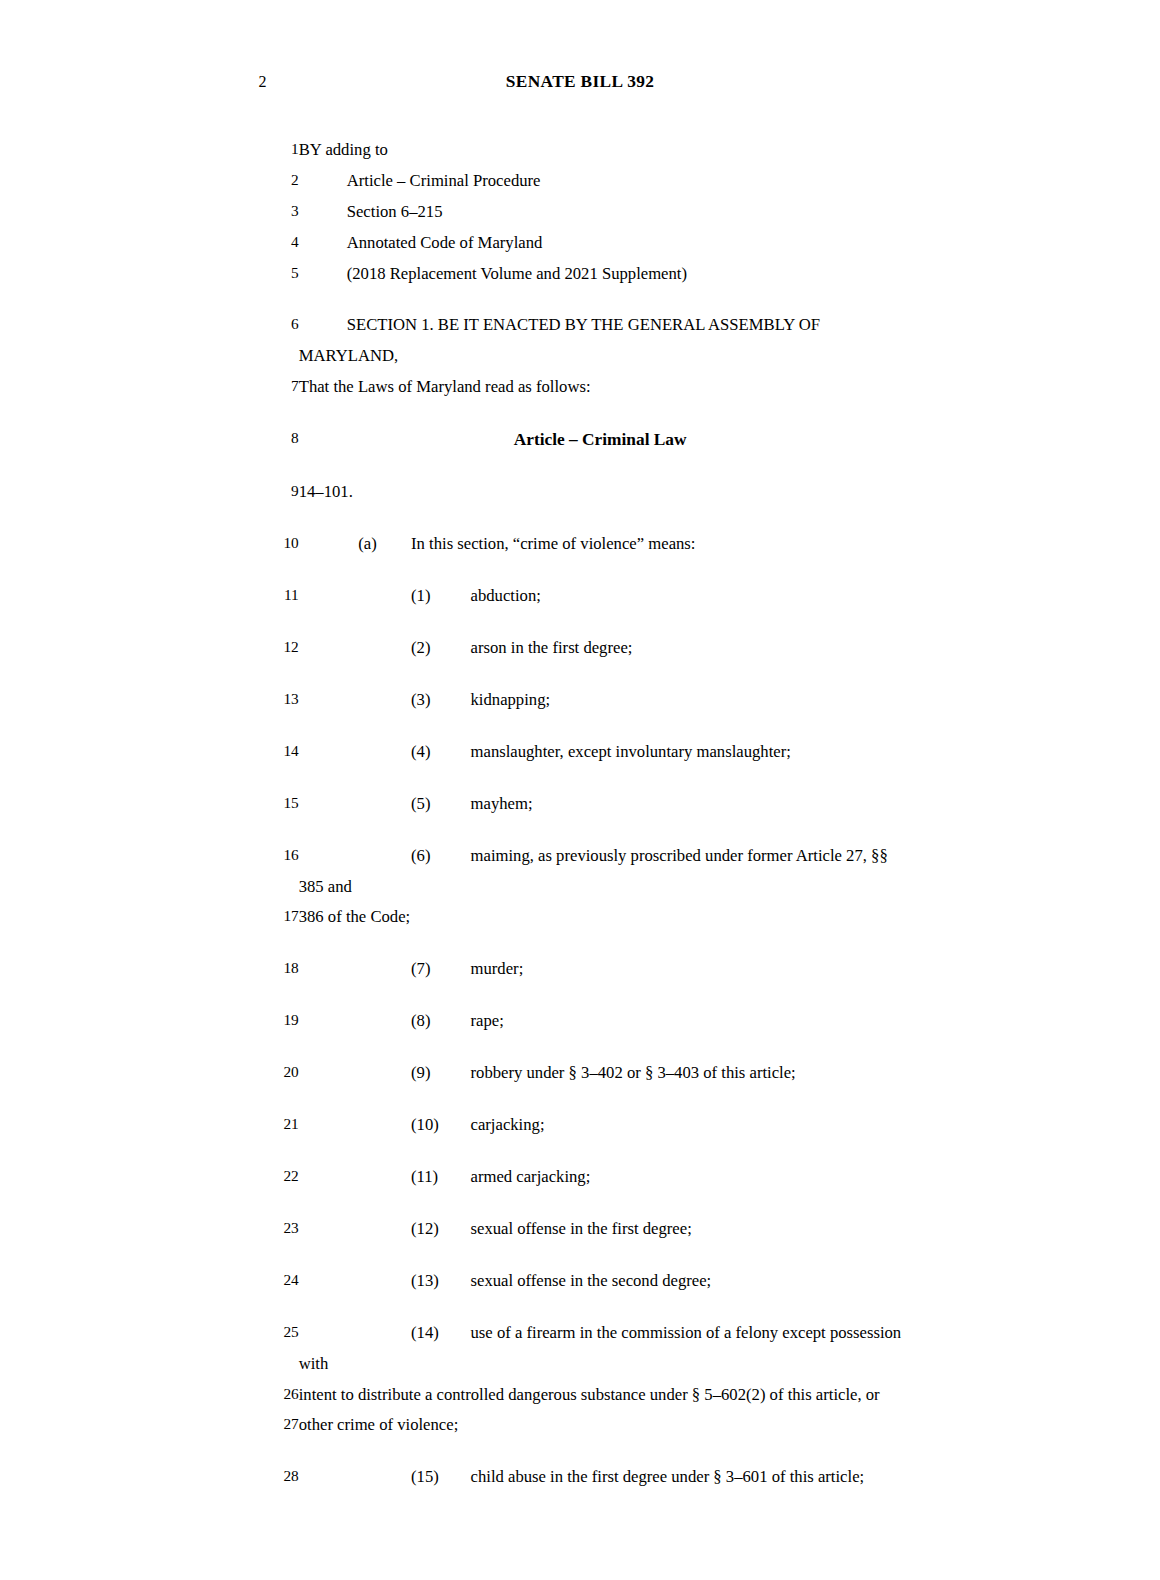2
SENATE BILL 392
| 1 | BY adding to |
| 2 | Article – Criminal Procedure |
| 3 | Section 6–215 |
| 4 | Annotated Code of Maryland |
| 5 | (2018 Replacement Volume and 2021 Supplement) |
| 6 | SECTION 1. BE IT ENACTED BY THE GENERAL ASSEMBLY OF MARYLAND, |
| 7 | That the Laws of Maryland read as follows: |
| 8 | Article – Criminal Law |
| 9 | 14–101. |
| 10 | (a) In this section, “crime of violence” means: |
| 11 | (1) abduction; |
| 12 | (2) arson in the first degree; |
| 13 | (3) kidnapping; |
| 14 | (4) manslaughter, except involuntary manslaughter; |
| 15 | (5) mayhem; |
| 16 | (6) maiming, as previously proscribed under former Article 27, §§ 385 and |
| 17 | 386 of the Code; |
| 18 | (7) murder; |
| 19 | (8) rape; |
| 20 | (9) robbery under § 3–402 or § 3–403 of this article; |
| 21 | (10) carjacking; |
| 22 | (11) armed carjacking; |
| 23 | (12) sexual offense in the first degree; |
| 24 | (13) sexual offense in the second degree; |
| 25 | (14) use of a firearm in the commission of a felony except possession with |
| 26 | intent to distribute a controlled dangerous substance under § 5–602(2) of this article, or |
| 27 | other crime of violence; |
| 28 | (15) child abuse in the first degree under § 3–601 of this article; |